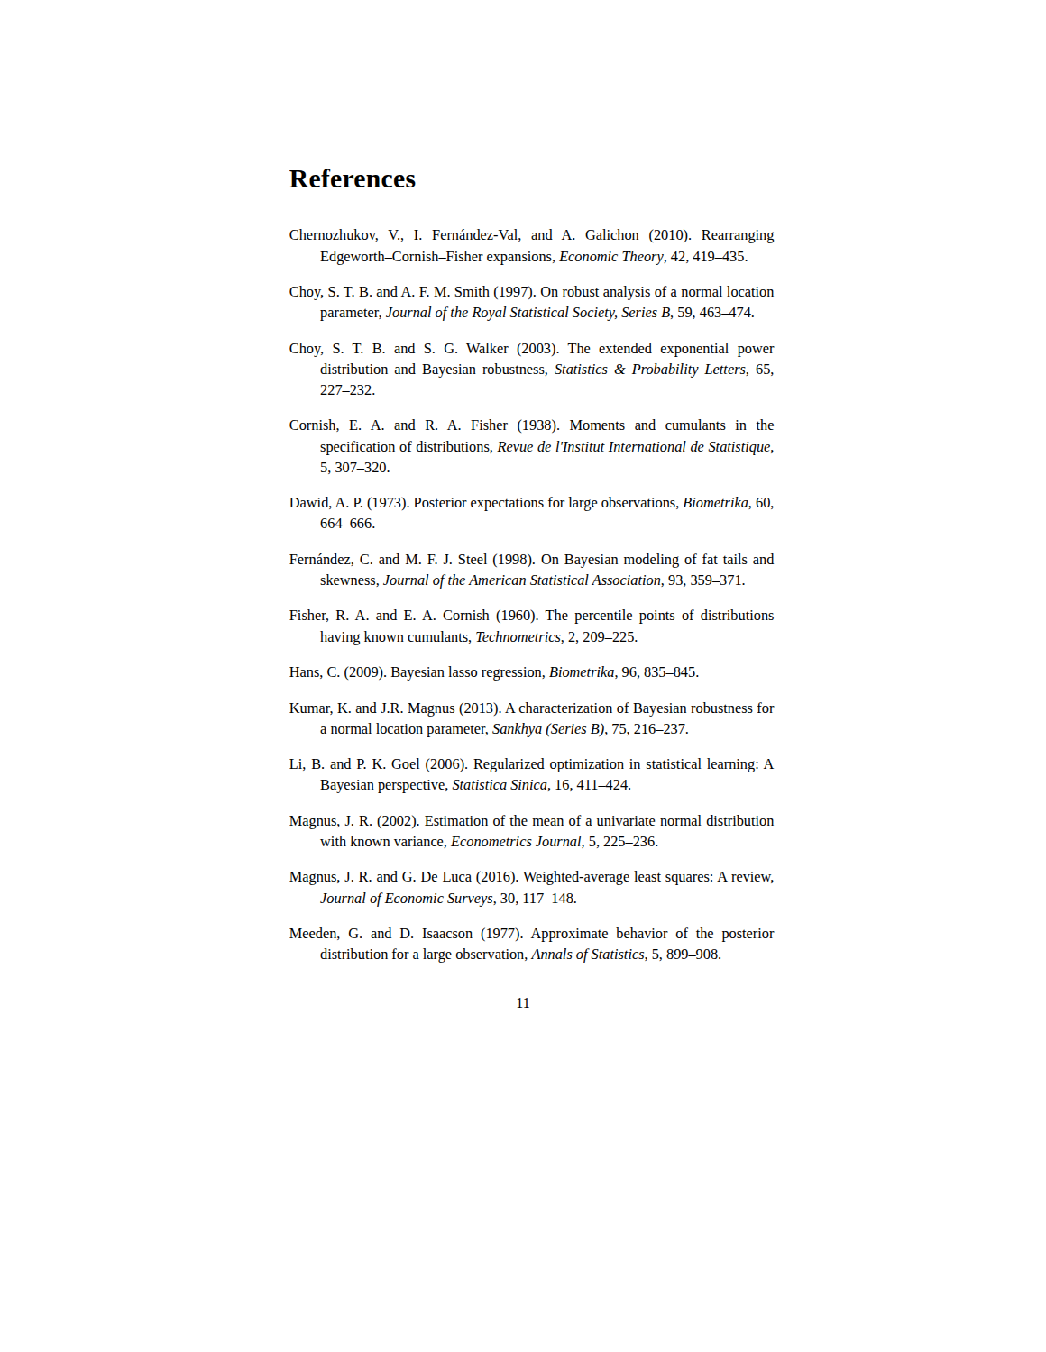References
Chernozhukov, V., I. Fernández-Val, and A. Galichon (2010). Rearranging Edgeworth–Cornish–Fisher expansions, Economic Theory, 42, 419–435.
Choy, S. T. B. and A. F. M. Smith (1997). On robust analysis of a normal location parameter, Journal of the Royal Statistical Society, Series B, 59, 463–474.
Choy, S. T. B. and S. G. Walker (2003). The extended exponential power distribution and Bayesian robustness, Statistics & Probability Letters, 65, 227–232.
Cornish, E. A. and R. A. Fisher (1938). Moments and cumulants in the specification of distributions, Revue de l'Institut International de Statistique, 5, 307–320.
Dawid, A. P. (1973). Posterior expectations for large observations, Biometrika, 60, 664–666.
Fernández, C. and M. F. J. Steel (1998). On Bayesian modeling of fat tails and skewness, Journal of the American Statistical Association, 93, 359–371.
Fisher, R. A. and E. A. Cornish (1960). The percentile points of distributions having known cumulants, Technometrics, 2, 209–225.
Hans, C. (2009). Bayesian lasso regression, Biometrika, 96, 835–845.
Kumar, K. and J.R. Magnus (2013). A characterization of Bayesian robustness for a normal location parameter, Sankhya (Series B), 75, 216–237.
Li, B. and P. K. Goel (2006). Regularized optimization in statistical learning: A Bayesian perspective, Statistica Sinica, 16, 411–424.
Magnus, J. R. (2002). Estimation of the mean of a univariate normal distribution with known variance, Econometrics Journal, 5, 225–236.
Magnus, J. R. and G. De Luca (2016). Weighted-average least squares: A review, Journal of Economic Surveys, 30, 117–148.
Meeden, G. and D. Isaacson (1977). Approximate behavior of the posterior distribution for a large observation, Annals of Statistics, 5, 899–908.
11